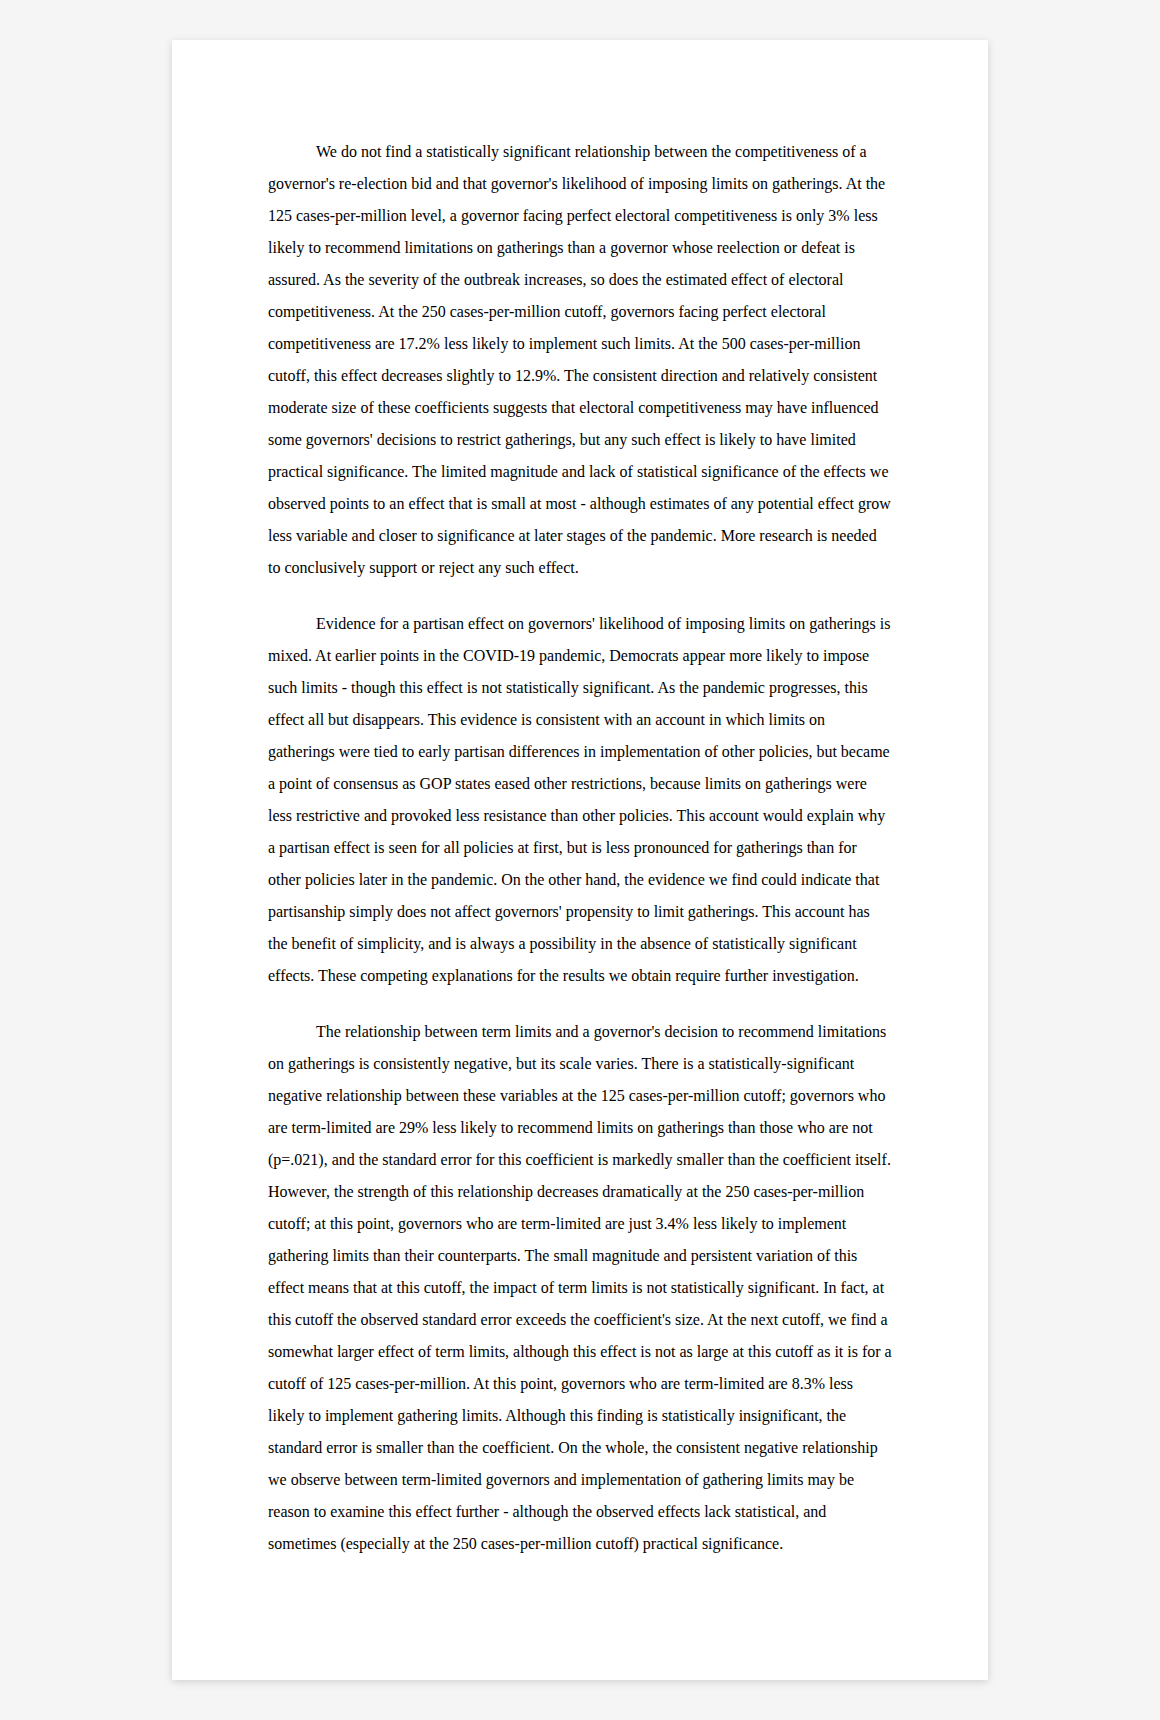We do not find a statistically significant relationship between the competitiveness of a governor's re-election bid and that governor's likelihood of imposing limits on gatherings. At the 125 cases-per-million level, a governor facing perfect electoral competitiveness is only 3% less likely to recommend limitations on gatherings than a governor whose reelection or defeat is assured. As the severity of the outbreak increases, so does the estimated effect of electoral competitiveness. At the 250 cases-per-million cutoff, governors facing perfect electoral competitiveness are 17.2% less likely to implement such limits. At the 500 cases-per-million cutoff, this effect decreases slightly to 12.9%. The consistent direction and relatively consistent moderate size of these coefficients suggests that electoral competitiveness may have influenced some governors' decisions to restrict gatherings, but any such effect is likely to have limited practical significance. The limited magnitude and lack of statistical significance of the effects we observed points to an effect that is small at most - although estimates of any potential effect grow less variable and closer to significance at later stages of the pandemic. More research is needed to conclusively support or reject any such effect.
Evidence for a partisan effect on governors' likelihood of imposing limits on gatherings is mixed. At earlier points in the COVID-19 pandemic, Democrats appear more likely to impose such limits - though this effect is not statistically significant. As the pandemic progresses, this effect all but disappears. This evidence is consistent with an account in which limits on gatherings were tied to early partisan differences in implementation of other policies, but became a point of consensus as GOP states eased other restrictions, because limits on gatherings were less restrictive and provoked less resistance than other policies. This account would explain why a partisan effect is seen for all policies at first, but is less pronounced for gatherings than for other policies later in the pandemic. On the other hand, the evidence we find could indicate that partisanship simply does not affect governors' propensity to limit gatherings. This account has the benefit of simplicity, and is always a possibility in the absence of statistically significant effects. These competing explanations for the results we obtain require further investigation.
The relationship between term limits and a governor's decision to recommend limitations on gatherings is consistently negative, but its scale varies. There is a statistically-significant negative relationship between these variables at the 125 cases-per-million cutoff; governors who are term-limited are 29% less likely to recommend limits on gatherings than those who are not (p=.021), and the standard error for this coefficient is markedly smaller than the coefficient itself. However, the strength of this relationship decreases dramatically at the 250 cases-per-million cutoff; at this point, governors who are term-limited are just 3.4% less likely to implement gathering limits than their counterparts. The small magnitude and persistent variation of this effect means that at this cutoff, the impact of term limits is not statistically significant. In fact, at this cutoff the observed standard error exceeds the coefficient's size. At the next cutoff, we find a somewhat larger effect of term limits, although this effect is not as large at this cutoff as it is for a cutoff of 125 cases-per-million. At this point, governors who are term-limited are 8.3% less likely to implement gathering limits. Although this finding is statistically insignificant, the standard error is smaller than the coefficient. On the whole, the consistent negative relationship we observe between term-limited governors and implementation of gathering limits may be reason to examine this effect further - although the observed effects lack statistical, and sometimes (especially at the 250 cases-per-million cutoff) practical significance.